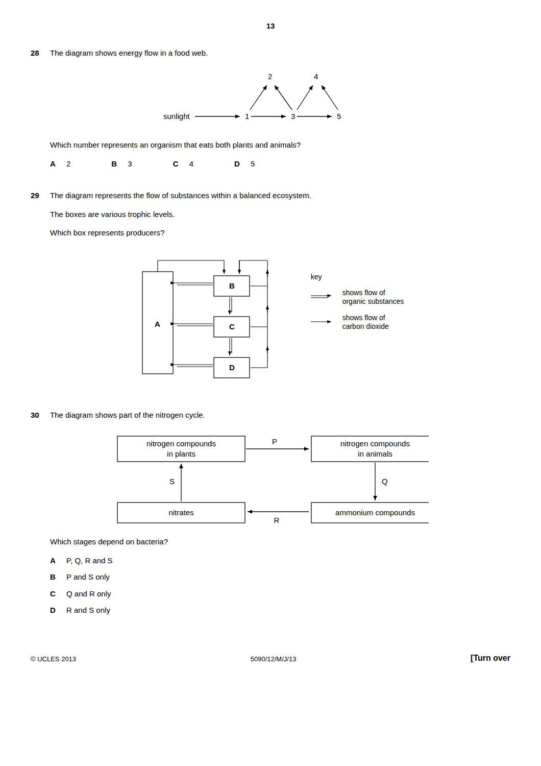13
28
The diagram shows energy flow in a food web.
sunlight 1 3 5 2 4
Which number represents an organism that eats both plants and animals?
A 2
B 3
C 4
D 5
29
The diagram represents the flow of substances within a balanced ecosystem.
The boxes are various trophic levels.
Which box represents producers?
A B C D
key
shows flow of
organic substances
shows flow of
carbon dioxide
30
The diagram shows part of the nitrogen cycle.
nitrogen compounds in plants nitrogen compounds in animals nitrates ammonium compounds P Q R S
Which stages depend on bacteria?
AP, Q, R and S
BP and S only
CQ and R only
DR and S only
© UCLES 2013
5090/12/M/J/13
[Turn over